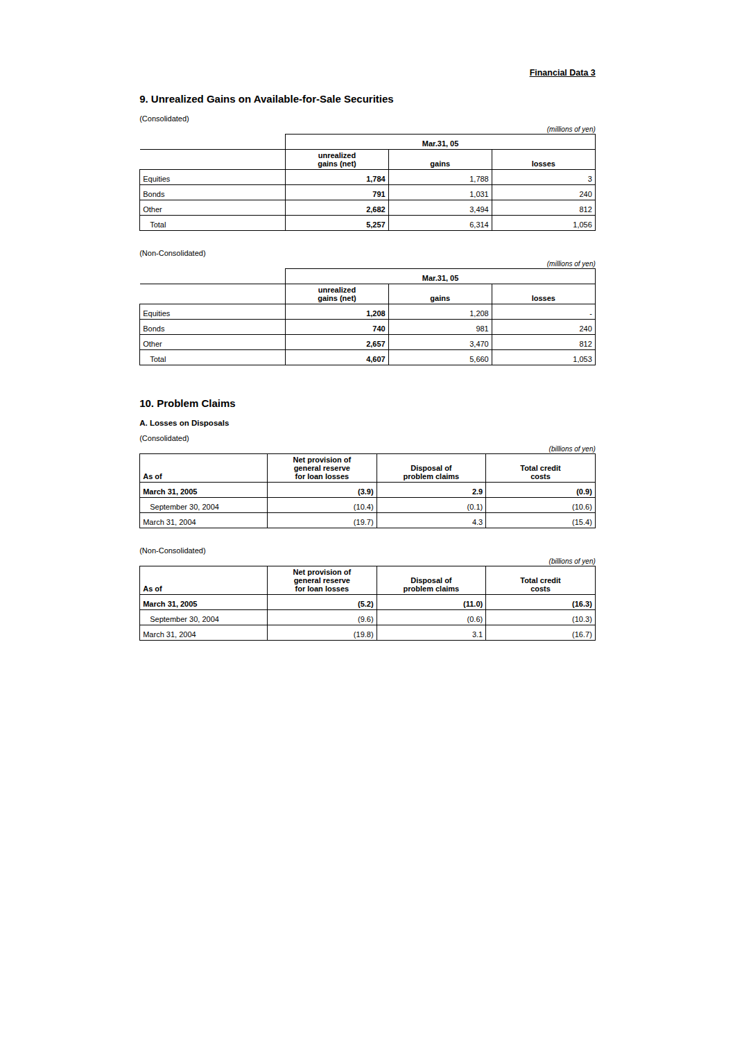Financial Data 3
9. Unrealized Gains on Available-for-Sale Securities
(Consolidated)
(millions of yen)
| | Mar.31, 05 |
| | unrealized gains (net) | gains | losses |
| Equities | 1,784 | 1,788 | 3 |
| Bonds | 791 | 1,031 | 240 |
| Other | 2,682 | 3,494 | 812 |
| Total | 5,257 | 6,314 | 1,056 |
(Non-Consolidated)
(millions of yen)
| | Mar.31, 05 |
| | unrealized gains (net) | gains | losses |
| Equities | 1,208 | 1,208 | - |
| Bonds | 740 | 981 | 240 |
| Other | 2,657 | 3,470 | 812 |
| Total | 4,607 | 5,660 | 1,053 |
10. Problem Claims
A. Losses on Disposals
(Consolidated)
(billions of yen)
| As of | Net provision of general reserve for loan losses | Disposal of problem claims | Total credit costs |
| --- | --- | --- | --- |
| March 31, 2005 | (3.9) | 2.9 | (0.9) |
| September 30, 2004 | (10.4) | (0.1) | (10.6) |
| March 31, 2004 | (19.7) | 4.3 | (15.4) |
(Non-Consolidated)
(billions of yen)
| As of | Net provision of general reserve for loan losses | Disposal of problem claims | Total credit costs |
| --- | --- | --- | --- |
| March 31, 2005 | (5.2) | (11.0) | (16.3) |
| September 30, 2004 | (9.6) | (0.6) | (10.3) |
| March 31, 2004 | (19.8) | 3.1 | (16.7) |